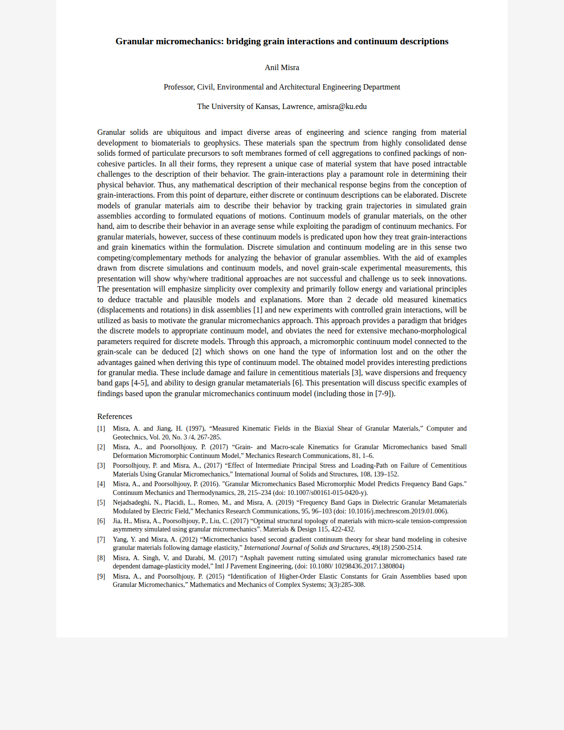Granular micromechanics: bridging grain interactions and continuum descriptions
Anil Misra
Professor, Civil, Environmental and Architectural Engineering Department
The University of Kansas, Lawrence, amisra@ku.edu
Granular solids are ubiquitous and impact diverse areas of engineering and science ranging from material development to biomaterials to geophysics. These materials span the spectrum from highly consolidated dense solids formed of particulate precursors to soft membranes formed of cell aggregations to confined packings of non-cohesive particles. In all their forms, they represent a unique case of material system that have posed intractable challenges to the description of their behavior. The grain-interactions play a paramount role in determining their physical behavior. Thus, any mathematical description of their mechanical response begins from the conception of grain-interactions. From this point of departure, either discrete or continuum descriptions can be elaborated. Discrete models of granular materials aim to describe their behavior by tracking grain trajectories in simulated grain assemblies according to formulated equations of motions. Continuum models of granular materials, on the other hand, aim to describe their behavior in an average sense while exploiting the paradigm of continuum mechanics. For granular materials, however, success of these continuum models is predicated upon how they treat grain-interactions and grain kinematics within the formulation. Discrete simulation and continuum modeling are in this sense two competing/complementary methods for analyzing the behavior of granular assemblies. With the aid of examples drawn from discrete simulations and continuum models, and novel grain-scale experimental measurements, this presentation will show why/where traditional approaches are not successful and challenge us to seek innovations. The presentation will emphasize simplicity over complexity and primarily follow energy and variational principles to deduce tractable and plausible models and explanations. More than 2 decade old measured kinematics (displacements and rotations) in disk assemblies [1] and new experiments with controlled grain interactions, will be utilized as basis to motivate the granular micromechanics approach. This approach provides a paradigm that bridges the discrete models to appropriate continuum model, and obviates the need for extensive mechano-morphological parameters required for discrete models. Through this approach, a micromorphic continuum model connected to the grain-scale can be deduced [2] which shows on one hand the type of information lost and on the other the advantages gained when deriving this type of continuum model. The obtained model provides interesting predictions for granular media. These include damage and failure in cementitious materials [3], wave dispersions and frequency band gaps [4-5], and ability to design granular metamaterials [6]. This presentation will discuss specific examples of findings based upon the granular micromechanics continuum model (including those in [7-9]).
References
[1] Misra, A. and Jiang, H. (1997), “Measured Kinematic Fields in the Biaxial Shear of Granular Materials,” Computer and Geotechnics, Vol. 20, No. 3 /4, 267-285.
[2] Misra, A., and Poorsolhjouy, P. (2017) “Grain- and Macro-scale Kinematics for Granular Micromechanics based Small Deformation Micromorphic Continuum Model,” Mechanics Research Communications, 81, 1–6.
[3] Poorsolhjouy, P. and Misra, A., (2017) “Effect of Intermediate Principal Stress and Loading-Path on Failure of Cementitious Materials Using Granular Micromechanics,” International Journal of Solids and Structures, 108, 139–152.
[4] Misra, A., and Poorsolhjouy, P. (2016). "Granular Micromechanics Based Micromorphic Model Predicts Frequency Band Gaps." Continuum Mechanics and Thermodynamics, 28, 215–234 (doi: 10.1007/s00161-015-0420-y).
[5] Nejadsadeghi, N., Placidi, L., Romeo, M., and Misra, A. (2019) “Frequency Band Gaps in Dielectric Granular Metamaterials Modulated by Electric Field,” Mechanics Research Communications, 95, 96–103 (doi: 10.1016/j.mechrescom.2019.01.006).
[6] Jia, H., Misra, A., Poorsolhjouy, P., Liu, C. (2017) “Optimal structural topology of materials with micro-scale tension-compression asymmetry simulated using granular micromechanics”. Materials & Design 115, 422-432.
[7] Yang, Y. and Misra, A. (2012) “Micromechanics based second gradient continuum theory for shear band modeling in cohesive granular materials following damage elasticity,” International Journal of Solids and Structures, 49(18) 2500-2514.
[8] Misra, A. Singh, V, and Darabi, M. (2017) “Asphalt pavement rutting simulated using granular micromechanics based rate dependent damage-plasticity model,” Intl J Pavement Engineering, (doi: 10.1080/ 10298436.2017.1380804)
[9] Misra, A., and Poorsolhjouy, P. (2015) “Identification of Higher-Order Elastic Constants for Grain Assemblies based upon Granular Micromechanics,” Mathematics and Mechanics of Complex Systems; 3(3):285-308.